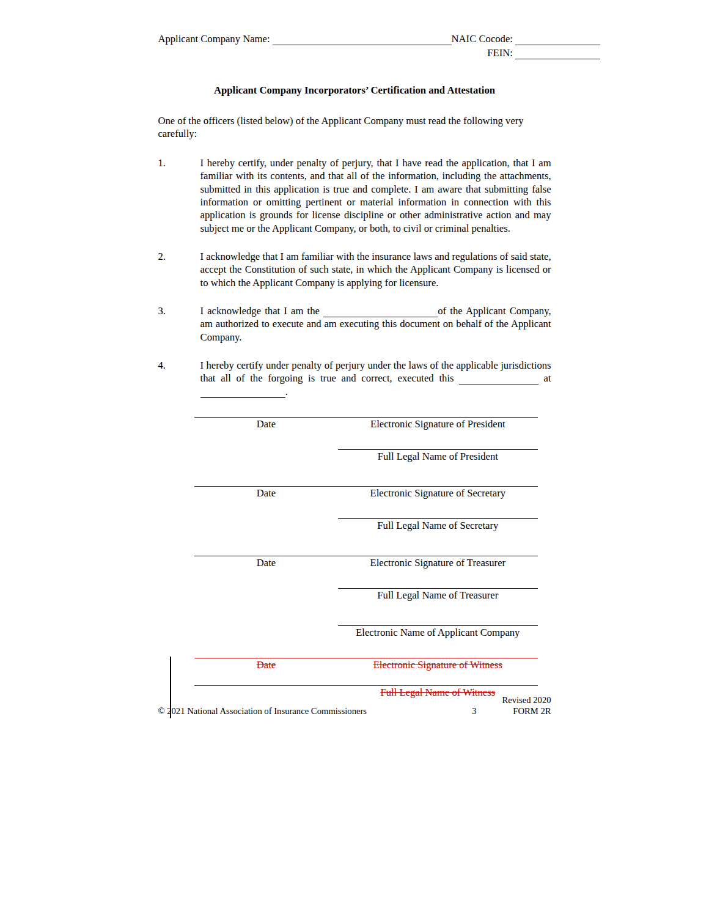| Applicant Company Name: | NAIC Cocode: |
| | FEIN: |
Applicant Company Incorporators’ Certification and Attestation
One of the officers (listed below) of the Applicant Company must read the following very carefully:
1. I hereby certify, under penalty of perjury, that I have read the application, that I am familiar with its contents, and that all of the information, including the attachments, submitted in this application is true and complete. I am aware that submitting false information or omitting pertinent or material information in connection with this application is grounds for license discipline or other administrative action and may subject me or the Applicant Company, or both, to civil or criminal penalties.
2. I acknowledge that I am familiar with the insurance laws and regulations of said state, accept the Constitution of such state, in which the Applicant Company is licensed or to which the Applicant Company is applying for licensure.
3. I acknowledge that I am the of the Applicant Company, am authorized to execute and am executing this document on behalf of the Applicant Company.
4. I hereby certify under penalty of perjury under the laws of the applicable jurisdictions that all of the forgoing is true and correct, executed this at .
| Date | Electronic Signature of President |
| | Full Legal Name of President |
| Date | Electronic Signature of Secretary |
| | Full Legal Name of Secretary |
| Date | Electronic Signature of Treasurer |
| | Full Legal Name of Treasurer |
| | Electronic Name of Applicant Company |
| Date | Electronic Signature of Witness |
| | Full Legal Name of Witness |
| © 2021 National Association of Insurance Commissioners | 3 | Revised 2020 FORM 2R |